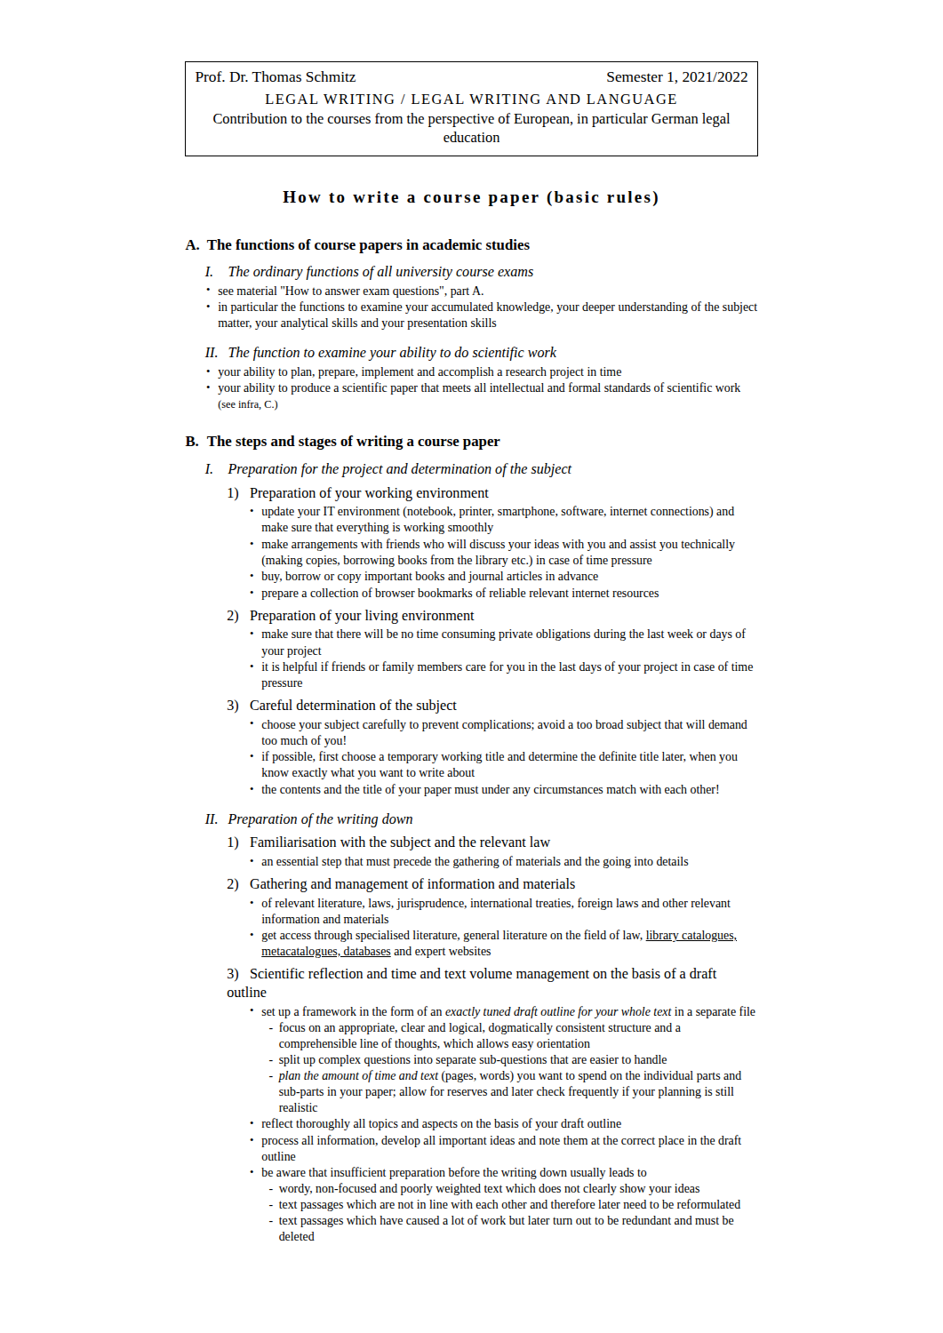Prof. Dr. Thomas Schmitz Semester 1, 2021/2022
LEGAL WRITING / LEGAL WRITING AND LANGUAGE
Contribution to the courses from the perspective of European, in particular German legal education
How to write a course paper (basic rules)
A. The functions of course papers in academic studies
I. The ordinary functions of all university course exams
see material "How to answer exam questions", part A.
in particular the functions to examine your accumulated knowledge, your deeper understanding of the subject matter, your analytical skills and your presentation skills
II. The function to examine your ability to do scientific work
your ability to plan, prepare, implement and accomplish a research project in time
your ability to produce a scientific paper that meets all intellectual and formal standards of scientific work (see infra, C.)
B. The steps and stages of writing a course paper
I. Preparation for the project and determination of the subject
1) Preparation of your working environment
update your IT environment (notebook, printer, smartphone, software, internet connections) and make sure that everything is working smoothly
make arrangements with friends who will discuss your ideas with you and assist you technically (making copies, borrowing books from the library etc.) in case of time pressure
buy, borrow or copy important books and journal articles in advance
prepare a collection of browser bookmarks of reliable relevant internet resources
2) Preparation of your living environment
make sure that there will be no time consuming private obligations during the last week or days of your project
it is helpful if friends or family members care for you in the last days of your project in case of time pressure
3) Careful determination of the subject
choose your subject carefully to prevent complications; avoid a too broad subject that will demand too much of you!
if possible, first choose a temporary working title and determine the definite title later, when you know exactly what you want to write about
the contents and the title of your paper must under any circumstances match with each other!
II. Preparation of the writing down
1) Familiarisation with the subject and the relevant law
an essential step that must precede the gathering of materials and the going into details
2) Gathering and management of information and materials
of relevant literature, laws, jurisprudence, international treaties, foreign laws and other relevant information and materials
get access through specialised literature, general literature on the field of law, library catalogues, metacatalogues, databases and expert websites
3) Scientific reflection and time and text volume management on the basis of a draft outline
set up a framework in the form of an exactly tuned draft outline for your whole text in a separate file
focus on an appropriate, clear and logical, dogmatically consistent structure and a comprehensible line of thoughts, which allows easy orientation
split up complex questions into separate sub-questions that are easier to handle
plan the amount of time and text (pages, words) you want to spend on the individual parts and sub-parts in your paper; allow for reserves and later check frequently if your planning is still realistic
reflect thoroughly all topics and aspects on the basis of your draft outline
process all information, develop all important ideas and note them at the correct place in the draft outline
be aware that insufficient preparation before the writing down usually leads to
wordy, non-focused and poorly weighted text which does not clearly show your ideas
text passages which are not in line with each other and therefore later need to be reformulated
text passages which have caused a lot of work but later turn out to be redundant and must be deleted